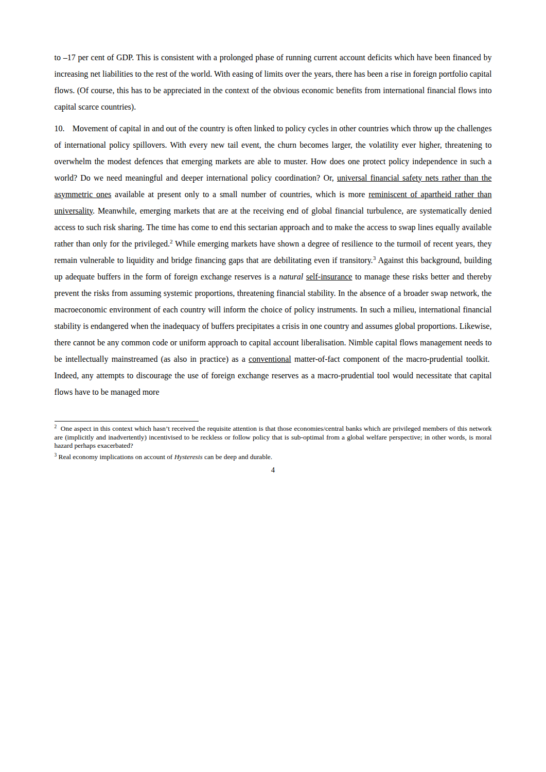to –17 per cent of GDP. This is consistent with a prolonged phase of running current account deficits which have been financed by increasing net liabilities to the rest of the world. With easing of limits over the years, there has been a rise in foreign portfolio capital flows. (Of course, this has to be appreciated in the context of the obvious economic benefits from international financial flows into capital scarce countries).
10. Movement of capital in and out of the country is often linked to policy cycles in other countries which throw up the challenges of international policy spillovers. With every new tail event, the churn becomes larger, the volatility ever higher, threatening to overwhelm the modest defences that emerging markets are able to muster. How does one protect policy independence in such a world? Do we need meaningful and deeper international policy coordination? Or, universal financial safety nets rather than the asymmetric ones available at present only to a small number of countries, which is more reminiscent of apartheid rather than universality. Meanwhile, emerging markets that are at the receiving end of global financial turbulence, are systematically denied access to such risk sharing. The time has come to end this sectarian approach and to make the access to swap lines equally available rather than only for the privileged.2 While emerging markets have shown a degree of resilience to the turmoil of recent years, they remain vulnerable to liquidity and bridge financing gaps that are debilitating even if transitory.3 Against this background, building up adequate buffers in the form of foreign exchange reserves is a natural self-insurance to manage these risks better and thereby prevent the risks from assuming systemic proportions, threatening financial stability. In the absence of a broader swap network, the macroeconomic environment of each country will inform the choice of policy instruments. In such a milieu, international financial stability is endangered when the inadequacy of buffers precipitates a crisis in one country and assumes global proportions. Likewise, there cannot be any common code or uniform approach to capital account liberalisation. Nimble capital flows management needs to be intellectually mainstreamed (as also in practice) as a conventional matter-of-fact component of the macro-prudential toolkit. Indeed, any attempts to discourage the use of foreign exchange reserves as a macro-prudential tool would necessitate that capital flows have to be managed more
2 One aspect in this context which hasn’t received the requisite attention is that those economies/central banks which are privileged members of this network are (implicitly and inadvertently) incentivised to be reckless or follow policy that is sub-optimal from a global welfare perspective; in other words, is moral hazard perhaps exacerbated?
3 Real economy implications on account of Hysteresis can be deep and durable.
4